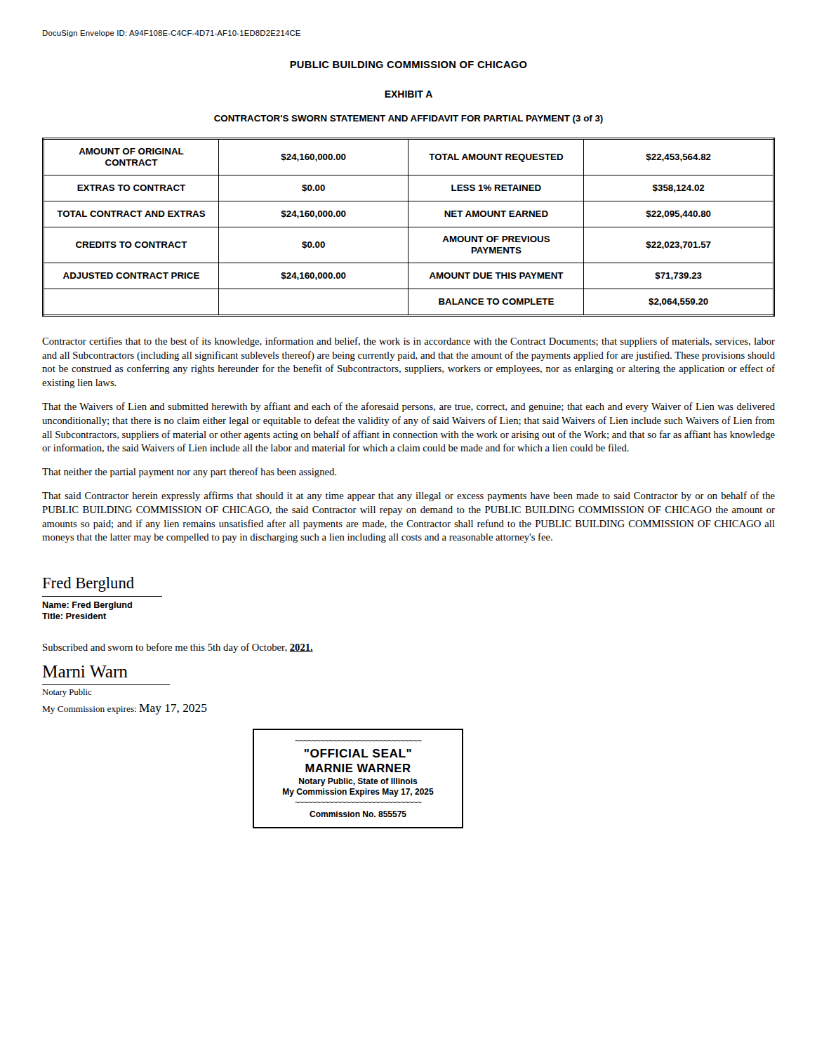DocuSign Envelope ID: A94F108E-C4CF-4D71-AF10-1ED8D2E214CE
PUBLIC BUILDING COMMISSION OF CHICAGO
EXHIBIT A
CONTRACTOR'S SWORN STATEMENT AND AFFIDAVIT FOR PARTIAL PAYMENT (3 of 3)
| AMOUNT OF ORIGINAL CONTRACT | $24,160,000.00 | TOTAL AMOUNT REQUESTED | $22,453,564.82 |
| EXTRAS TO CONTRACT | $0.00 | LESS 1% RETAINED | $358,124.02 |
| TOTAL CONTRACT AND EXTRAS | $24,160,000.00 | NET AMOUNT EARNED | $22,095,440.80 |
| CREDITS TO CONTRACT | $0.00 | AMOUNT OF PREVIOUS PAYMENTS | $22,023,701.57 |
| ADJUSTED CONTRACT PRICE | $24,160,000.00 | AMOUNT DUE THIS PAYMENT | $71,739.23 |
| | | BALANCE TO COMPLETE | $2,064,559.20 |
Contractor certifies that to the best of its knowledge, information and belief, the work is in accordance with the Contract Documents; that suppliers of materials, services, labor and all Subcontractors (including all significant sublevels thereof) are being currently paid, and that the amount of the payments applied for are justified. These provisions should not be construed as conferring any rights hereunder for the benefit of Subcontractors, suppliers, workers or employees, nor as enlarging or altering the application or effect of existing lien laws.
That the Waivers of Lien and submitted herewith by affiant and each of the aforesaid persons, are true, correct, and genuine; that each and every Waiver of Lien was delivered unconditionally; that there is no claim either legal or equitable to defeat the validity of any of said Waivers of Lien; that said Waivers of Lien include such Waivers of Lien from all Subcontractors, suppliers of material or other agents acting on behalf of affiant in connection with the work or arising out of the Work; and that so far as affiant has knowledge or information, the said Waivers of Lien include all the labor and material for which a claim could be made and for which a lien could be filed.
That neither the partial payment nor any part thereof has been assigned.
That said Contractor herein expressly affirms that should it at any time appear that any illegal or excess payments have been made to said Contractor by or on behalf of the PUBLIC BUILDING COMMISSION OF CHICAGO, the said Contractor will repay on demand to the PUBLIC BUILDING COMMISSION OF CHICAGO the amount or amounts so paid; and if any lien remains unsatisfied after all payments are made, the Contractor shall refund to the PUBLIC BUILDING COMMISSION OF CHICAGO all moneys that the latter may be compelled to pay in discharging such a lien including all costs and a reasonable attorney's fee.
Fred Berglund
Name: Fred Berglund
Title: President
Subscribed and sworn to before me this 5th day of October, 2021.
Marni Warn
Notary Public
My Commission expires: May 17, 2025
~~~~~~~~~~~~~~~~~~~~~~~~~~~~~~
"OFFICIAL SEAL"
MARNIE WARNER
Notary Public, State of Illinois
My Commission Expires May 17, 2025
~~~~~~~~~~~~~~~~~~~~~~~~~~~~~~
Commission No. 855575